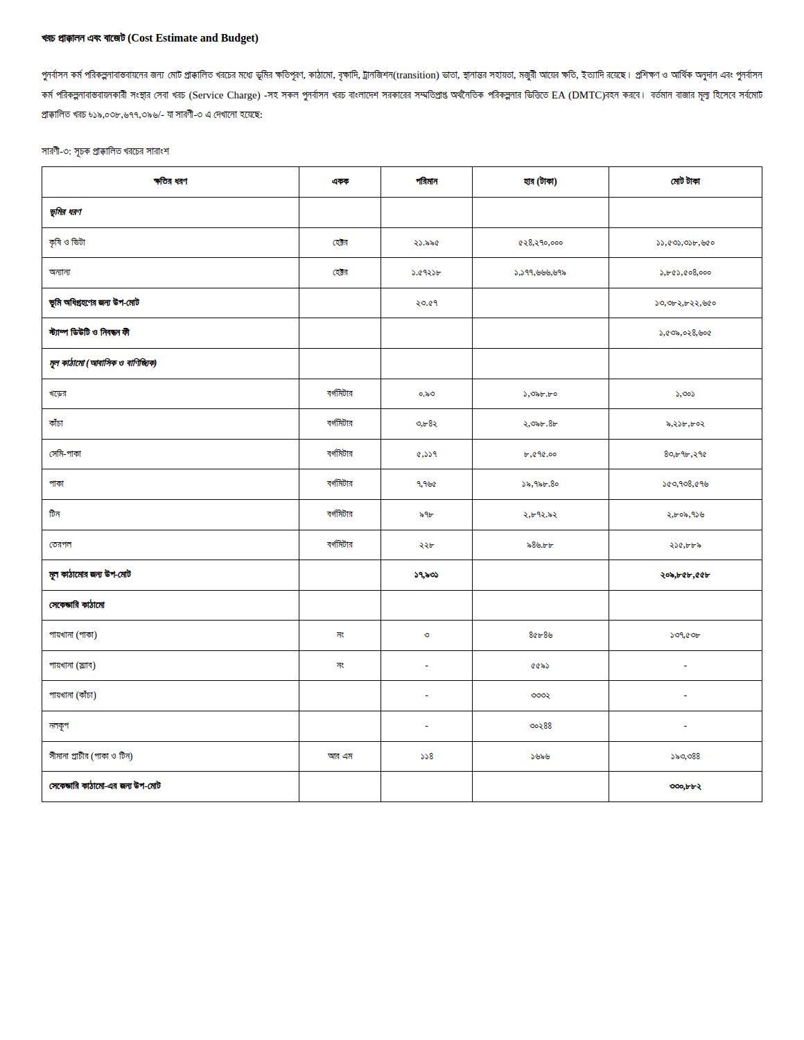খরচ প্রাক্কালন এবং বাজেট (Cost Estimate and Budget)
পুনর্বাসন কর্ম পরিকল্পনাবাস্তবায়নের জন্য মোট প্রাক্কালিত খরচের মধ্যে ভূমির ক্ষতিপূরণ, কাঠামো, বৃক্ষাদি, ট্রানজিশন(transition) ভাতা, স্থানান্তর সহায়তা, মজুরী আয়ের ক্ষতি, ইত্যাদি রয়েছে। প্রশিক্ষণ ও আর্থিক অনুদান এবং পুনর্বাসন কর্ম পরিকল্পনাবাস্তবায়নকারী সংস্থার সেবা খরচ (Service Charge) -সহ সকল পুনর্বাসন খরচ বাংলাদেশ সরকারের সম্মতিপ্রাপ্ত অর্থনৈতিক পরিকল্পনার ভিত্তিতে EA (DMTC)বহন করবে। বর্তমান বাজার মূল্য হিসেবে সর্বমোট প্রাক্কালিত খরচ ৳১৯,০৩৮,৬৭৭,৩৯৬/- যা সারণী-৩ এ দেখানো হয়েছে:
সারণী-৩: সূচক প্রাক্কালিত খরচের সারাংশ
| ক্ষতির ধরণ | একক | পরিমান | হার (টাকা) | মোট টাকা |
| --- | --- | --- | --- | --- |
| ভূমির ধরণ | | | | |
| কৃষি ও ভিটা | হেক্টর | ২১.৯৯৫ | ৫২৪,২৭০,০০০ | ১১,৫৩১,৩১৮,৬৫০ |
| অন্যান্য | হেক্টর | ১.৫৭২১৮ | ১,১৭৭,৬৬৬,৬৭৯ | ১,৮৫১,৫০৪,০০০ |
| ভূমি অধিগ্রহণের জন্য উপ-মোট | | ২৩.৫৭ | | ১৩,৩৮২,৮২২,৬৫০ |
| স্ট্যাম্প ডিউটি ও নিবন্ধন ফী | | | | ১,৫৩৯,০২৪,৬০৫ |
| মূল কাঠামো (আবাসিক ও বাণিজ্যিক) | | | | |
| খড়ের | বর্গমিটার | ০.৯৩ | ১,৩৯৮.৮০ | ১,৩০১ |
| কাঁচা | বর্গমিটার | ৩,৮৪২ | ২,৩৯৮.৪৮ | ৯,২১৮,৮০২ |
| সেমি-পাকা | বর্গমিটার | ৫,১১৭ | ৮,৫৭৫.০০ | ৪৩,৮৭৮,২৭৫ |
| পাকা | বর্গমিটার | ৭,৭৬৫ | ১৯,৭৯৮.৪০ | ১৫৩,৭৩৪,৫৭৬ |
| টিন | বর্গমিটার | ৯৭৮ | ২,৮৭২.৯২ | ২,৮০৯,৭১৬ |
| তেরপল | বর্গমিটার | ২২৮ | ৯৪৬.৮৮ | ২১৫,৮৮৯ |
| মূল কাঠামোর জন্য উপ-মোট | | ১৭,৯৩১ | | ২০৯,৮৫৮,৫৫৮ |
| সেকেন্ডারি কাঠামো | | | | |
| পায়খানা (পাকা) | নং | ৩ | ৪৫৮৪৬ | ১৩৭,৫৩৮ |
| পায়খানা (স্ল্যাব) | নং | - | ৫৫৯১ | - |
| পায়খানা (কাঁচা) | | - | ৩৩৩২ | - |
| নলকূপ | | - | ৩০২৪৪ | - |
| সীমানা প্রাচীর (পাকা ও টিন) | আর এম | ১১৪ | ১৬৯৬ | ১৯৩,৩৪৪ |
| সেকেন্ডারি কাঠামো-এর জন্য উপ-মোট | | | | ৩৩০,৮৮২ |